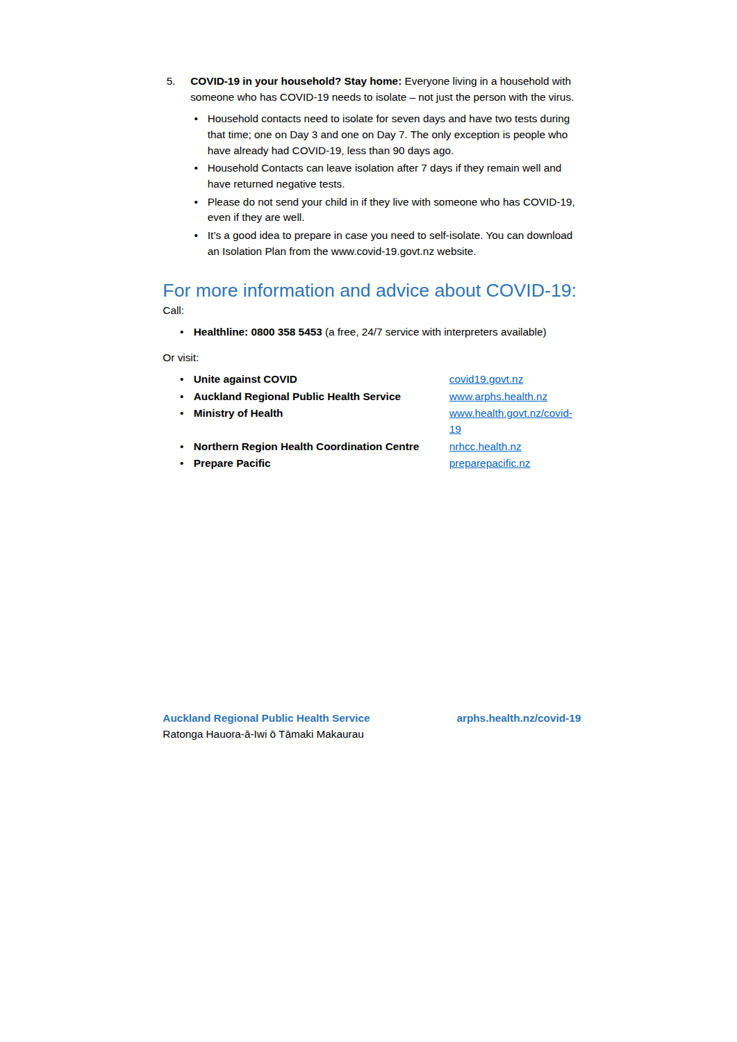5. COVID-19 in your household? Stay home: Everyone living in a household with someone who has COVID-19 needs to isolate – not just the person with the virus.
Household contacts need to isolate for seven days and have two tests during that time; one on Day 3 and one on Day 7. The only exception is people who have already had COVID-19, less than 90 days ago.
Household Contacts can leave isolation after 7 days if they remain well and have returned negative tests.
Please do not send your child in if they live with someone who has COVID-19, even if they are well.
It’s a good idea to prepare in case you need to self-isolate. You can download an Isolation Plan from the www.covid-19.govt.nz website.
For more information and advice about COVID-19:
Call:
Healthline: 0800 358 5453 (a free, 24/7 service with interpreters available)
Or visit:
| • | Unite against COVID | covid19.govt.nz |
| • | Auckland Regional Public Health Service | www.arphs.health.nz |
| • | Ministry of Health | www.health.govt.nz/covid-19 |
| • | Northern Region Health Coordination Centre | nrhcc.health.nz |
| • | Prepare Pacific | preparepacific.nz |
Auckland Regional Public Health Service arphs.health.nz/covid-19
Ratonga Hauora-ā-Iwi ō Tāmaki Makaurau